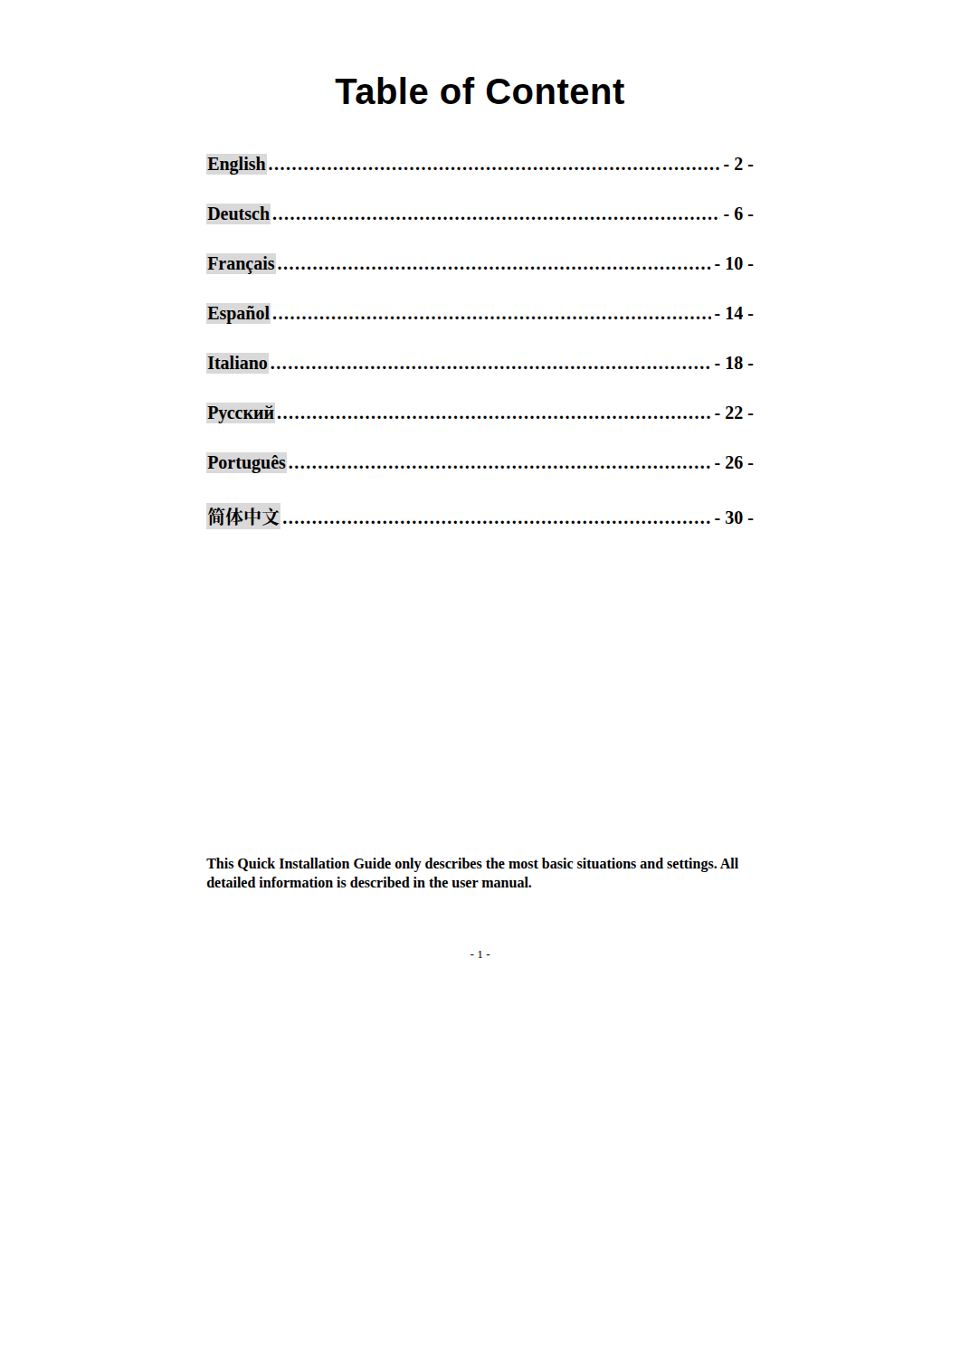Table of Content
English..................................................................................................- 2 -
Deutsch..................................................................................................- 6 -
Français................................................................................................- 10 -
Español.................................................................................................- 14 -
Italiano.................................................................................................- 18 -
Русский................................................................................................- 22 -
Português.............................................................................................- 26 -
简体中文..............................................................................................- 30 -
This Quick Installation Guide only describes the most basic situations and settings. All detailed information is described in the user manual.
- 1 -